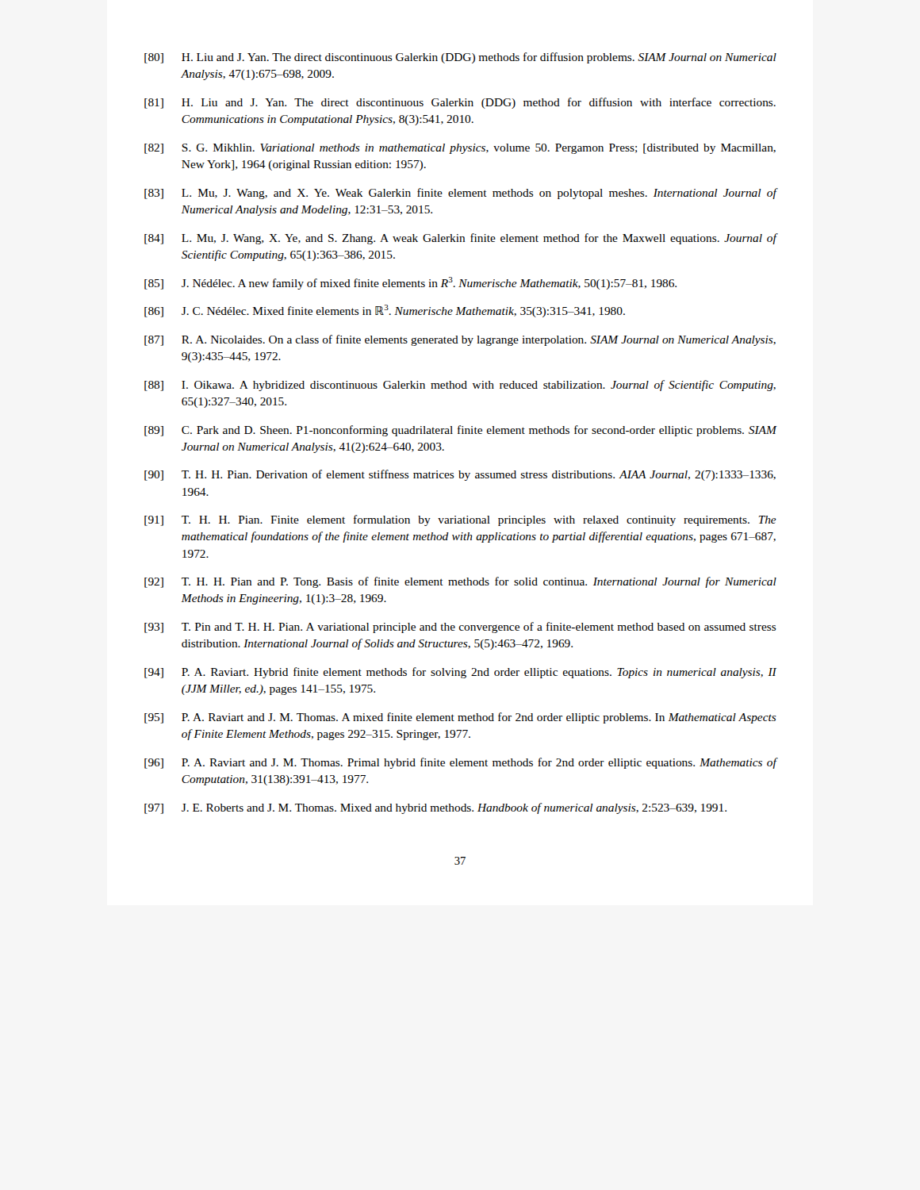[80] H. Liu and J. Yan. The direct discontinuous Galerkin (DDG) methods for diffusion problems. SIAM Journal on Numerical Analysis, 47(1):675–698, 2009.
[81] H. Liu and J. Yan. The direct discontinuous Galerkin (DDG) method for diffusion with interface corrections. Communications in Computational Physics, 8(3):541, 2010.
[82] S. G. Mikhlin. Variational methods in mathematical physics, volume 50. Pergamon Press; [distributed by Macmillan, New York], 1964 (original Russian edition: 1957).
[83] L. Mu, J. Wang, and X. Ye. Weak Galerkin finite element methods on polytopal meshes. International Journal of Numerical Analysis and Modeling, 12:31–53, 2015.
[84] L. Mu, J. Wang, X. Ye, and S. Zhang. A weak Galerkin finite element method for the Maxwell equations. Journal of Scientific Computing, 65(1):363–386, 2015.
[85] J. Nédélec. A new family of mixed finite elements in R3. Numerische Mathematik, 50(1):57–81, 1986.
[86] J. C. Nédélec. Mixed finite elements in ℝ3. Numerische Mathematik, 35(3):315–341, 1980.
[87] R. A. Nicolaides. On a class of finite elements generated by lagrange interpolation. SIAM Journal on Numerical Analysis, 9(3):435–445, 1972.
[88] I. Oikawa. A hybridized discontinuous Galerkin method with reduced stabilization. Journal of Scientific Computing, 65(1):327–340, 2015.
[89] C. Park and D. Sheen. P1-nonconforming quadrilateral finite element methods for second-order elliptic problems. SIAM Journal on Numerical Analysis, 41(2):624–640, 2003.
[90] T. H. H. Pian. Derivation of element stiffness matrices by assumed stress distributions. AIAA Journal, 2(7):1333–1336, 1964.
[91] T. H. H. Pian. Finite element formulation by variational principles with relaxed continuity requirements. The mathematical foundations of the finite element method with applications to partial differential equations, pages 671–687, 1972.
[92] T. H. H. Pian and P. Tong. Basis of finite element methods for solid continua. International Journal for Numerical Methods in Engineering, 1(1):3–28, 1969.
[93] T. Pin and T. H. H. Pian. A variational principle and the convergence of a finite-element method based on assumed stress distribution. International Journal of Solids and Structures, 5(5):463–472, 1969.
[94] P. A. Raviart. Hybrid finite element methods for solving 2nd order elliptic equations. Topics in numerical analysis, II (JJM Miller, ed.), pages 141–155, 1975.
[95] P. A. Raviart and J. M. Thomas. A mixed finite element method for 2nd order elliptic problems. In Mathematical Aspects of Finite Element Methods, pages 292–315. Springer, 1977.
[96] P. A. Raviart and J. M. Thomas. Primal hybrid finite element methods for 2nd order elliptic equations. Mathematics of Computation, 31(138):391–413, 1977.
[97] J. E. Roberts and J. M. Thomas. Mixed and hybrid methods. Handbook of numerical analysis, 2:523–639, 1991.
37